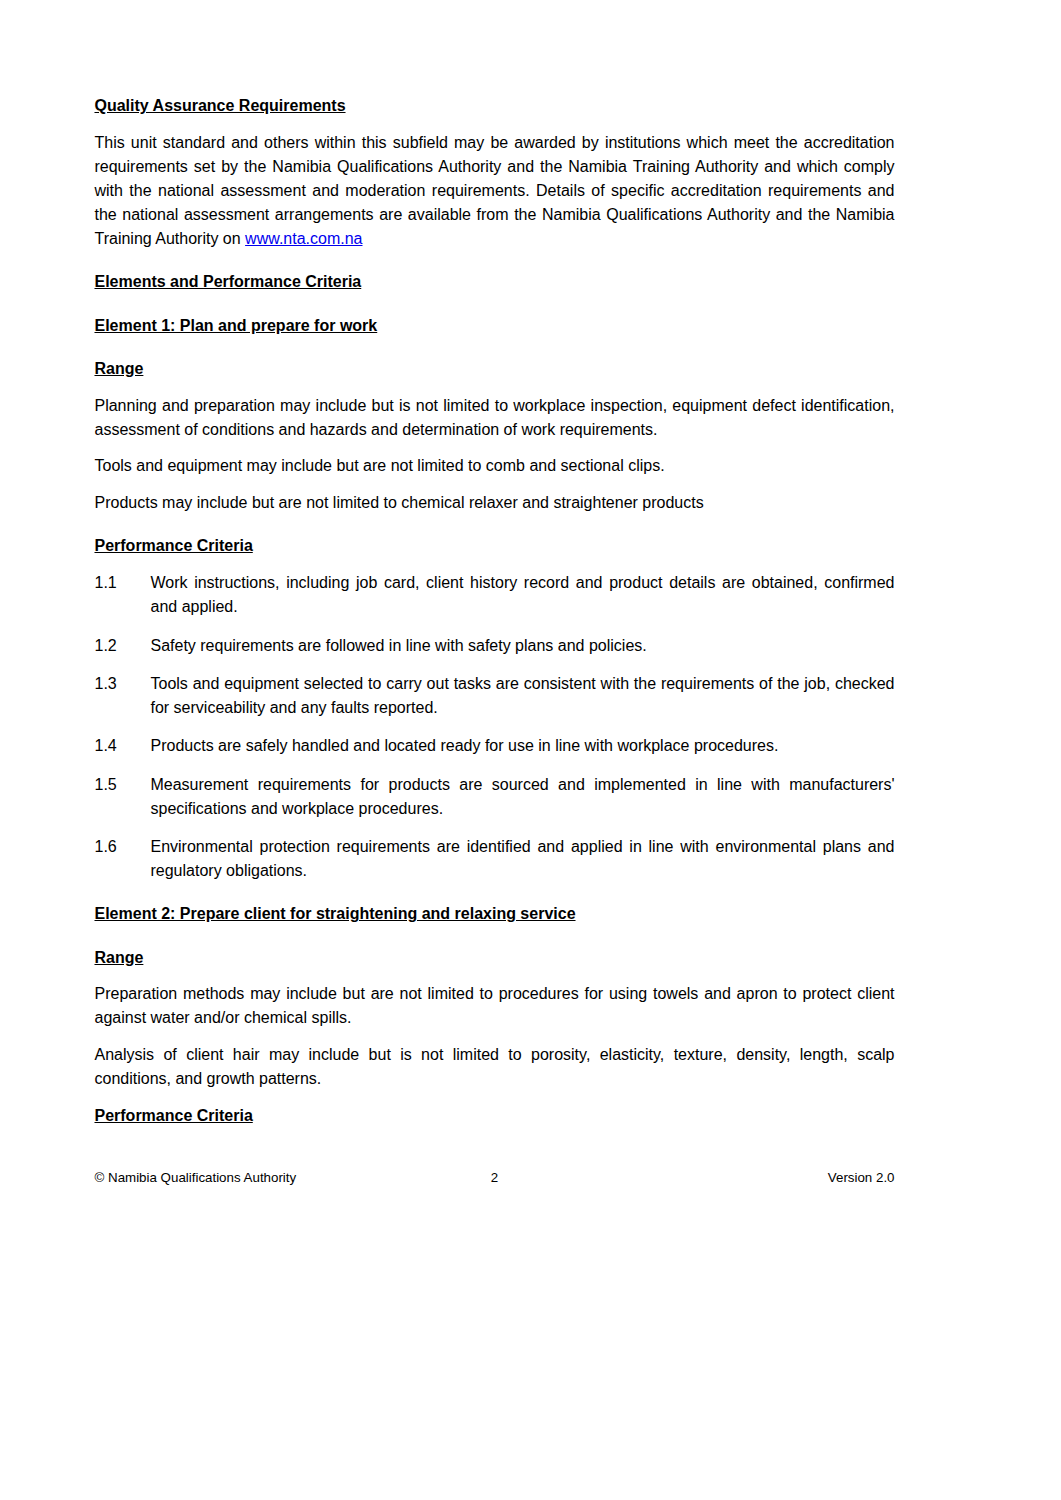Quality Assurance Requirements
This unit standard and others within this subfield may be awarded by institutions which meet the accreditation requirements set by the Namibia Qualifications Authority and the Namibia Training Authority and which comply with the national assessment and moderation requirements. Details of specific accreditation requirements and the national assessment arrangements are available from the Namibia Qualifications Authority and the Namibia Training Authority on www.nta.com.na
Elements and Performance Criteria
Element 1: Plan and prepare for work
Range
Planning and preparation may include but is not limited to workplace inspection, equipment defect identification, assessment of conditions and hazards and determination of work requirements.
Tools and equipment may include but are not limited to comb and sectional clips.
Products may include but are not limited to chemical relaxer and straightener products
Performance Criteria
1.1 Work instructions, including job card, client history record and product details are obtained, confirmed and applied.
1.2 Safety requirements are followed in line with safety plans and policies.
1.3 Tools and equipment selected to carry out tasks are consistent with the requirements of the job, checked for serviceability and any faults reported.
1.4 Products are safely handled and located ready for use in line with workplace procedures.
1.5 Measurement requirements for products are sourced and implemented in line with manufacturers' specifications and workplace procedures.
1.6 Environmental protection requirements are identified and applied in line with environmental plans and regulatory obligations.
Element 2: Prepare client for straightening and relaxing service
Range
Preparation methods may include but are not limited to procedures for using towels and apron to protect client against water and/or chemical spills.
Analysis of client hair may include but is not limited to porosity, elasticity, texture, density, length, scalp conditions, and growth patterns.
Performance Criteria
© Namibia Qualifications Authority
2
Version 2.0